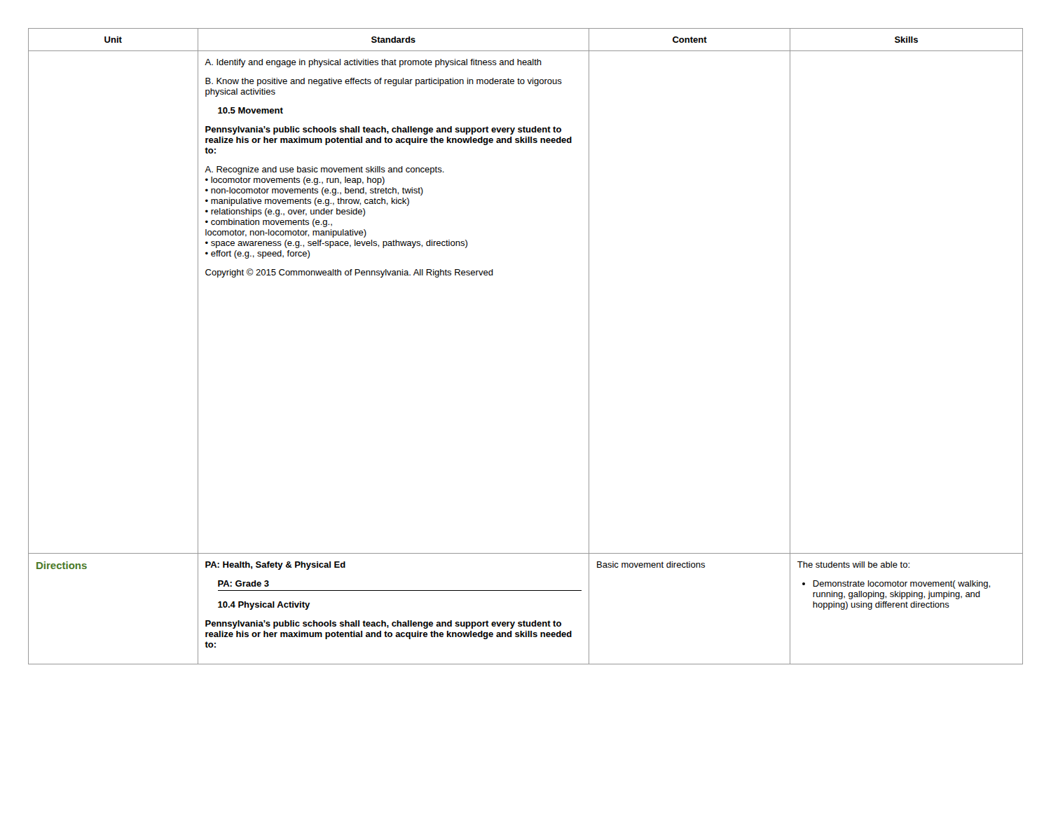| Unit | Standards | Content | Skills |
| --- | --- | --- | --- |
| | A. Identify and engage in physical activities that promote physical fitness and health B. Know the positive and negative effects of regular participation in moderate to vigorous physical activities 10.5 Movement Pennsylvania’s public schools shall teach, challenge and support every student to realize his or her maximum potential and to acquire the knowledge and skills needed to: A. Recognize and use basic movement skills and concepts. • locomotor movements (e.g., run, leap, hop) • non-locomotor movements (e.g., bend, stretch, twist) • manipulative movements (e.g., throw, catch, kick) • relationships (e.g., over, under beside) • combination movements (e.g., locomotor, non-locomotor, manipulative) • space awareness (e.g., self-space, levels, pathways, directions) • effort (e.g., speed, force) Copyright © 2015 Commonwealth of Pennsylvania. All Rights Reserved | | |
| Directions | PA: Health, Safety & Physical Ed PA: Grade 3 10.4 Physical Activity Pennsylvania’s public schools shall teach, challenge and support every student to realize his or her maximum potential and to acquire the knowledge and skills needed to: | Basic movement directions | The students will be able to: Demonstrate locomotor movement( walking, running, galloping, skipping, jumping, and hopping) using different directions |